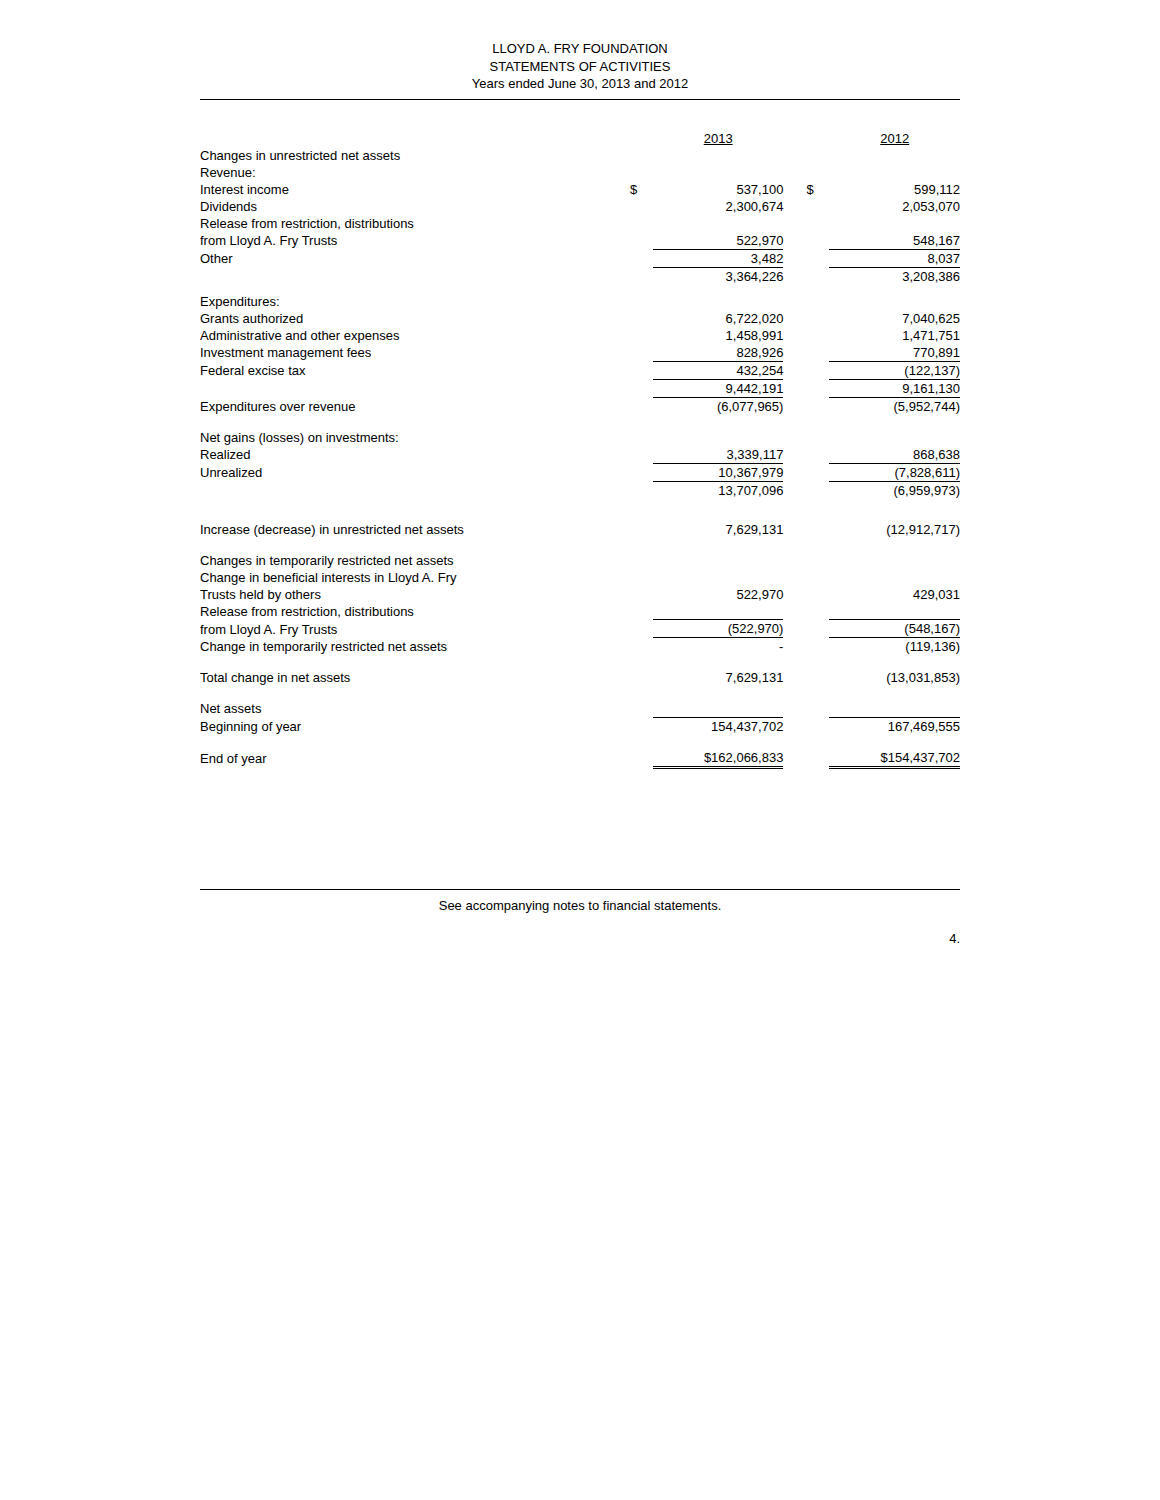LLOYD A. FRY FOUNDATION
STATEMENTS OF ACTIVITIES
Years ended June 30, 2013 and 2012
| | | 2013 | | | 2012 |
| Changes in unrestricted net assets | | | | | |
| Revenue: | | | | | |
| Interest income | $ | 537,100 | | $ | 599,112 |
| Dividends | | 2,300,674 | | | 2,053,070 |
| Release from restriction, distributions | | | | | |
| from Lloyd A. Fry Trusts | | 522,970 | | | 548,167 |
| Other | | 3,482 | | | 8,037 |
| | | 3,364,226 | | | 3,208,386 |
| Expenditures: | | | | | |
| Grants authorized | | 6,722,020 | | | 7,040,625 |
| Administrative and other expenses | | 1,458,991 | | | 1,471,751 |
| Investment management fees | | 828,926 | | | 770,891 |
| Federal excise tax | | 432,254 | | | (122,137) |
| | | 9,442,191 | | | 9,161,130 |
| Expenditures over revenue | | (6,077,965) | | | (5,952,744) |
| Net gains (losses) on investments: | | | | | |
| Realized | | 3,339,117 | | | 868,638 |
| Unrealized | | 10,367,979 | | | (7,828,611) |
| | | 13,707,096 | | | (6,959,973) |
| Increase (decrease) in unrestricted net assets | | 7,629,131 | | | (12,912,717) |
| Changes in temporarily restricted net assets | | | | | |
| Change in beneficial interests in Lloyd A. Fry | | | | | |
| Trusts held by others | | 522,970 | | | 429,031 |
| Release from restriction, distributions | | | | | |
| from Lloyd A. Fry Trusts | | (522,970) | | | (548,167) |
| Change in temporarily restricted net assets | | - | | | (119,136) |
| Total change in net assets | | 7,629,131 | | | (13,031,853) |
| Net assets | | | | | |
| Beginning of year | | 154,437,702 | | | 167,469,555 |
| End of year | | $162,066,833 | | | $154,437,702 |
See accompanying notes to financial statements.
4.